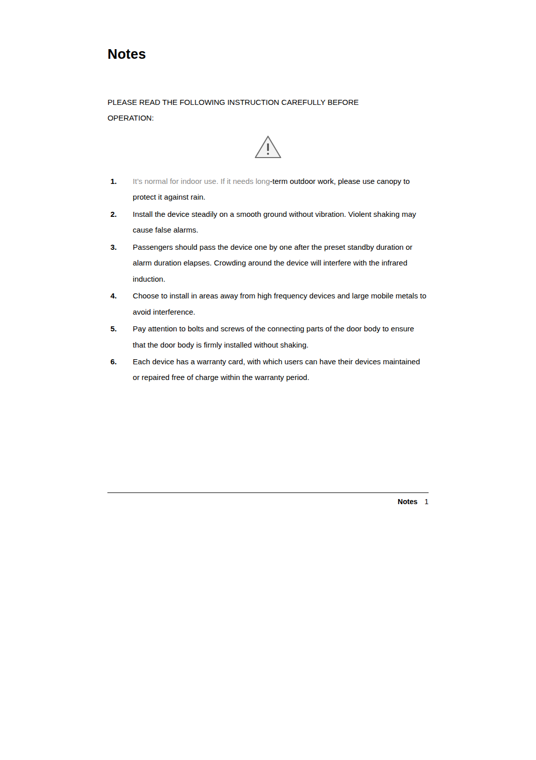Notes
PLEASE READ THE FOLLOWING INSTRUCTION CAREFULLY BEFORE
OPERATION:
It’s normal for indoor use. If it needs long-term outdoor work, please use canopy to protect it against rain.
Install the device steadily on a smooth ground without vibration. Violent shaking may cause false alarms.
Passengers should pass the device one by one after the preset standby duration or alarm duration elapses. Crowding around the device will interfere with the infrared induction.
Choose to install in areas away from high frequency devices and large mobile metals to avoid interference.
Pay attention to bolts and screws of the connecting parts of the door body to ensure that the door body is firmly installed without shaking.
Each device has a warranty card, with which users can have their devices maintained or repaired free of charge within the warranty period.
Notes 1